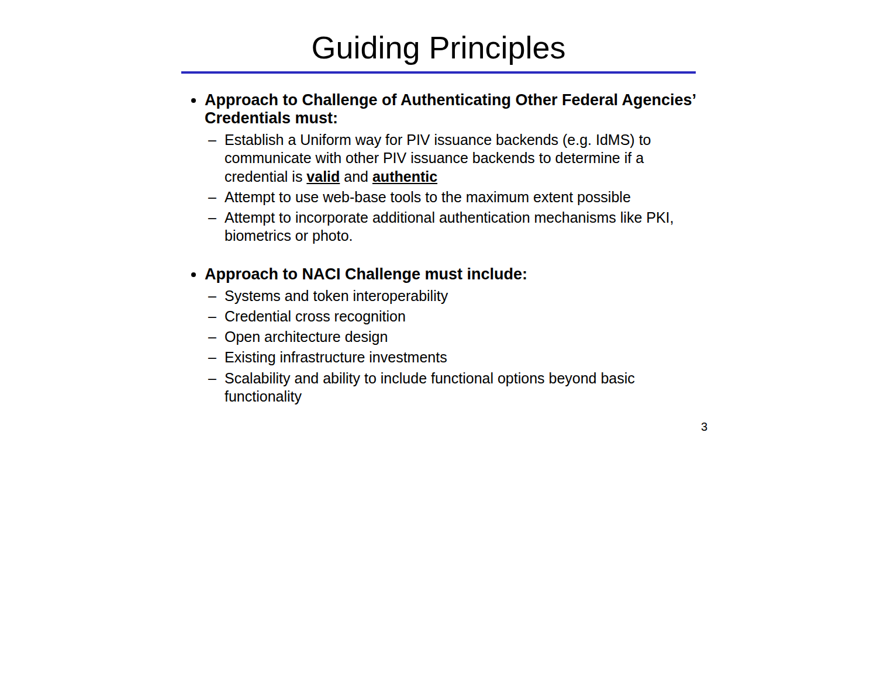Guiding Principles
Approach to Challenge of Authenticating Other Federal Agencies’ Credentials must:
Establish a Uniform way for PIV issuance backends (e.g. IdMS) to communicate with other PIV issuance backends to determine if a credential is valid and authentic
Attempt to use web-base tools to the maximum extent possible
Attempt to incorporate additional authentication mechanisms like PKI, biometrics or photo.
Approach to NACI Challenge must include:
Systems and token interoperability
Credential cross recognition
Open architecture design
Existing infrastructure investments
Scalability and ability to include functional options beyond basic functionality
3